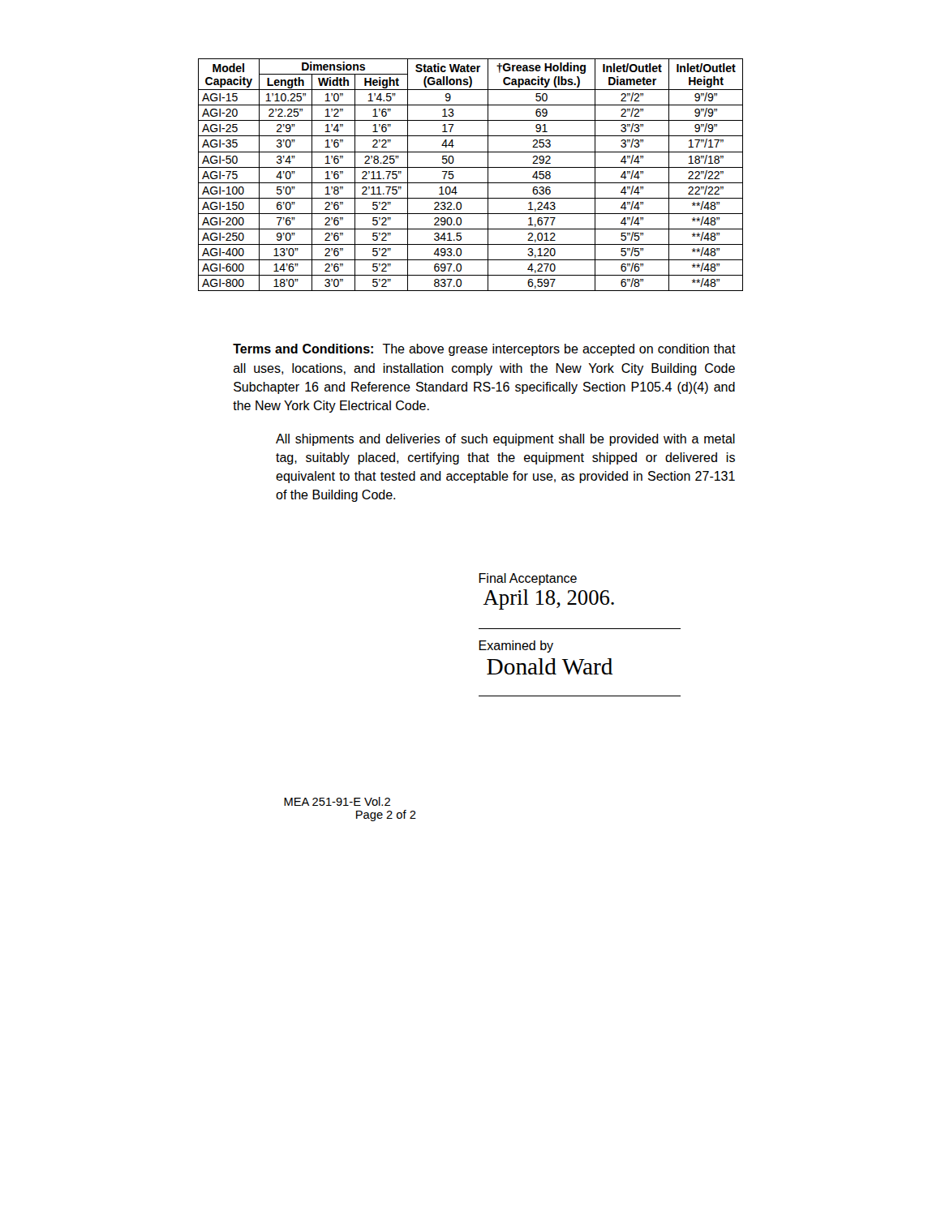| Model Capacity | Dimensions | Static Water (Gallons) | † Grease Holding Capacity (lbs.) | Inlet/Outlet Diameter | Inlet/Outlet Height |
| --- | --- | --- | --- | --- | --- |
| Length | Width | Height |
| AGI-15 | 1’10.25” | 1’0” | 1’4.5” | 9 | 50 | 2”/2” | 9”/9” |
| AGI-20 | 2’2.25” | 1’2” | 1’6” | 13 | 69 | 2”/2” | 9”/9” |
| AGI-25 | 2’9” | 1’4” | 1’6” | 17 | 91 | 3”/3” | 9”/9” |
| AGI-35 | 3’0” | 1’6” | 2’2” | 44 | 253 | 3”/3” | 17”/17” |
| AGI-50 | 3’4” | 1’6” | 2’8.25” | 50 | 292 | 4”/4” | 18”/18” |
| AGI-75 | 4’0” | 1’6” | 2’11.75” | 75 | 458 | 4”/4” | 22”/22” |
| AGI-100 | 5’0” | 1’8” | 2’11.75” | 104 | 636 | 4”/4” | 22”/22” |
| AGI-150 | 6’0” | 2’6” | 5’2” | 232.0 | 1,243 | 4”/4” | **/48” |
| AGI-200 | 7’6” | 2’6” | 5’2” | 290.0 | 1,677 | 4”/4” | **/48” |
| AGI-250 | 9’0” | 2’6” | 5’2” | 341.5 | 2,012 | 5”/5” | **/48” |
| AGI-400 | 13’0” | 2’6” | 5’2” | 493.0 | 3,120 | 5”/5” | **/48” |
| AGI-600 | 14’6” | 2’6” | 5’2” | 697.0 | 4,270 | 6”/6” | **/48” |
| AGI-800 | 18’0” | 3’0” | 5’2” | 837.0 | 6,597 | 6”/8” | **/48” |
Terms and Conditions: The above grease interceptors be accepted on condition that all uses, locations, and installation comply with the New York City Building Code Subchapter 16 and Reference Standard RS-16 specifically Section P105.4 (d)(4) and the New York City Electrical Code.
All shipments and deliveries of such equipment shall be provided with a metal tag, suitably placed, certifying that the equipment shipped or delivered is equivalent to that tested and acceptable for use, as provided in Section 27-131 of the Building Code.
Final AcceptanceApril 18, 2006.
Examined byDonald Ward
MEA 251-91-E Vol.2 Page 2 of 2